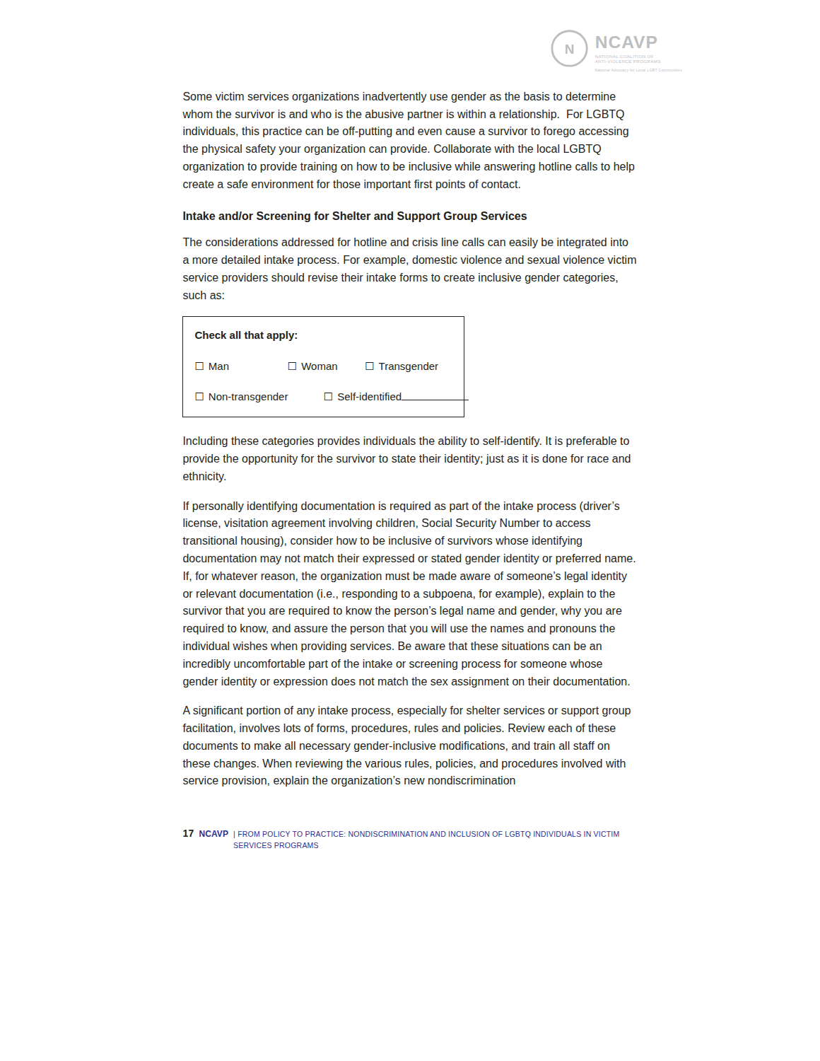N NCAVP NATIONAL COALITION OF ANTI-VIOLENCE PROGRAMS National Advocacy for Local LGBT Communities
Some victim services organizations inadvertently use gender as the basis to determine whom the survivor is and who is the abusive partner is within a relationship. For LGBTQ individuals, this practice can be off-putting and even cause a survivor to forego accessing the physical safety your organization can provide. Collaborate with the local LGBTQ organization to provide training on how to be inclusive while answering hotline calls to help create a safe environment for those important first points of contact.
Intake and/or Screening for Shelter and Support Group Services
The considerations addressed for hotline and crisis line calls can easily be integrated into a more detailed intake process. For example, domestic violence and sexual violence victim service providers should revise their intake forms to create inclusive gender categories, such as:
Check all that apply:
☐Man
☐Woman
☐Transgender
☐Non-transgender
☐Self-identified
Including these categories provides individuals the ability to self-identify. It is preferable to provide the opportunity for the survivor to state their identity; just as it is done for race and ethnicity.
If personally identifying documentation is required as part of the intake process (driver’s license, visitation agreement involving children, Social Security Number to access transitional housing), consider how to be inclusive of survivors whose identifying documentation may not match their expressed or stated gender identity or preferred name. If, for whatever reason, the organization must be made aware of someone’s legal identity or relevant documentation (i.e., responding to a subpoena, for example), explain to the survivor that you are required to know the person’s legal name and gender, why you are required to know, and assure the person that you will use the names and pronouns the individual wishes when providing services. Be aware that these situations can be an incredibly uncomfortable part of the intake or screening process for someone whose gender identity or expression does not match the sex assignment on their documentation.
A significant portion of any intake process, especially for shelter services or support group facilitation, involves lots of forms, procedures, rules and policies. Review each of these documents to make all necessary gender-inclusive modifications, and train all staff on these changes. When reviewing the various rules, policies, and procedures involved with service provision, explain the organization’s new nondiscrimination
17 NCAVP | FROM POLICY TO PRACTICE: NONDISCRIMINATION AND INCLUSION OF LGBTQ INDIVIDUALS IN VICTIM SERVICES PROGRAMS